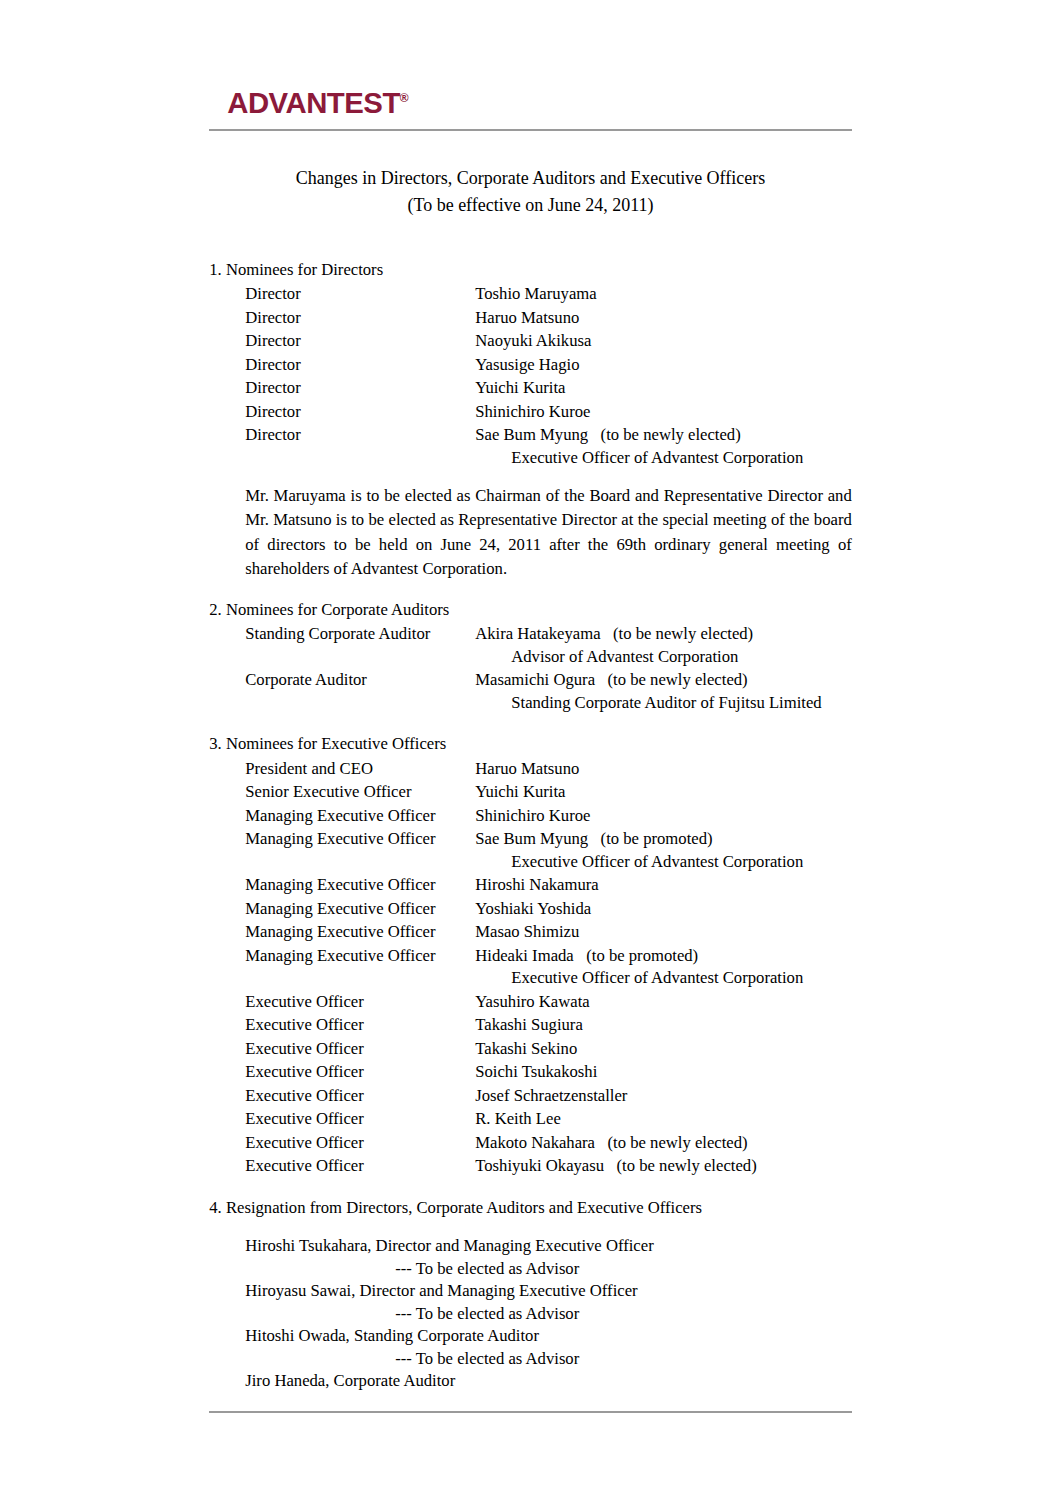ADVANTEST®
Changes in Directors, Corporate Auditors and Executive Officers (To be effective on June 24, 2011)
1. Nominees for Directors
| Director | Toshio Maruyama |
| Director | Haruo Matsuno |
| Director | Naoyuki Akikusa |
| Director | Yasusige Hagio |
| Director | Yuichi Kurita |
| Director | Shinichiro Kuroe |
| Director | Sae Bum Myung (to be newly elected) Executive Officer of Advantest Corporation |
Mr. Maruyama is to be elected as Chairman of the Board and Representative Director and Mr. Matsuno is to be elected as Representative Director at the special meeting of the board of directors to be held on June 24, 2011 after the 69th ordinary general meeting of shareholders of Advantest Corporation.
2. Nominees for Corporate Auditors
| Standing Corporate Auditor | Akira Hatakeyama (to be newly elected) Advisor of Advantest Corporation |
| Corporate Auditor | Masamichi Ogura (to be newly elected) Standing Corporate Auditor of Fujitsu Limited |
3. Nominees for Executive Officers
| President and CEO | Haruo Matsuno |
| Senior Executive Officer | Yuichi Kurita |
| Managing Executive Officer | Shinichiro Kuroe |
| Managing Executive Officer | Sae Bum Myung (to be promoted) Executive Officer of Advantest Corporation |
| Managing Executive Officer | Hiroshi Nakamura |
| Managing Executive Officer | Yoshiaki Yoshida |
| Managing Executive Officer | Masao Shimizu |
| Managing Executive Officer | Hideaki Imada (to be promoted) Executive Officer of Advantest Corporation |
| Executive Officer | Yasuhiro Kawata |
| Executive Officer | Takashi Sugiura |
| Executive Officer | Takashi Sekino |
| Executive Officer | Soichi Tsukakoshi |
| Executive Officer | Josef Schraetzenstaller |
| Executive Officer | R. Keith Lee |
| Executive Officer | Makoto Nakahara (to be newly elected) |
| Executive Officer | Toshiyuki Okayasu (to be newly elected) |
4. Resignation from Directors, Corporate Auditors and Executive Officers
Hiroshi Tsukahara, Director and Managing Executive Officer
--- To be elected as Advisor
Hiroyasu Sawai, Director and Managing Executive Officer
--- To be elected as Advisor
Hitoshi Owada, Standing Corporate Auditor
--- To be elected as Advisor
Jiro Haneda, Corporate Auditor